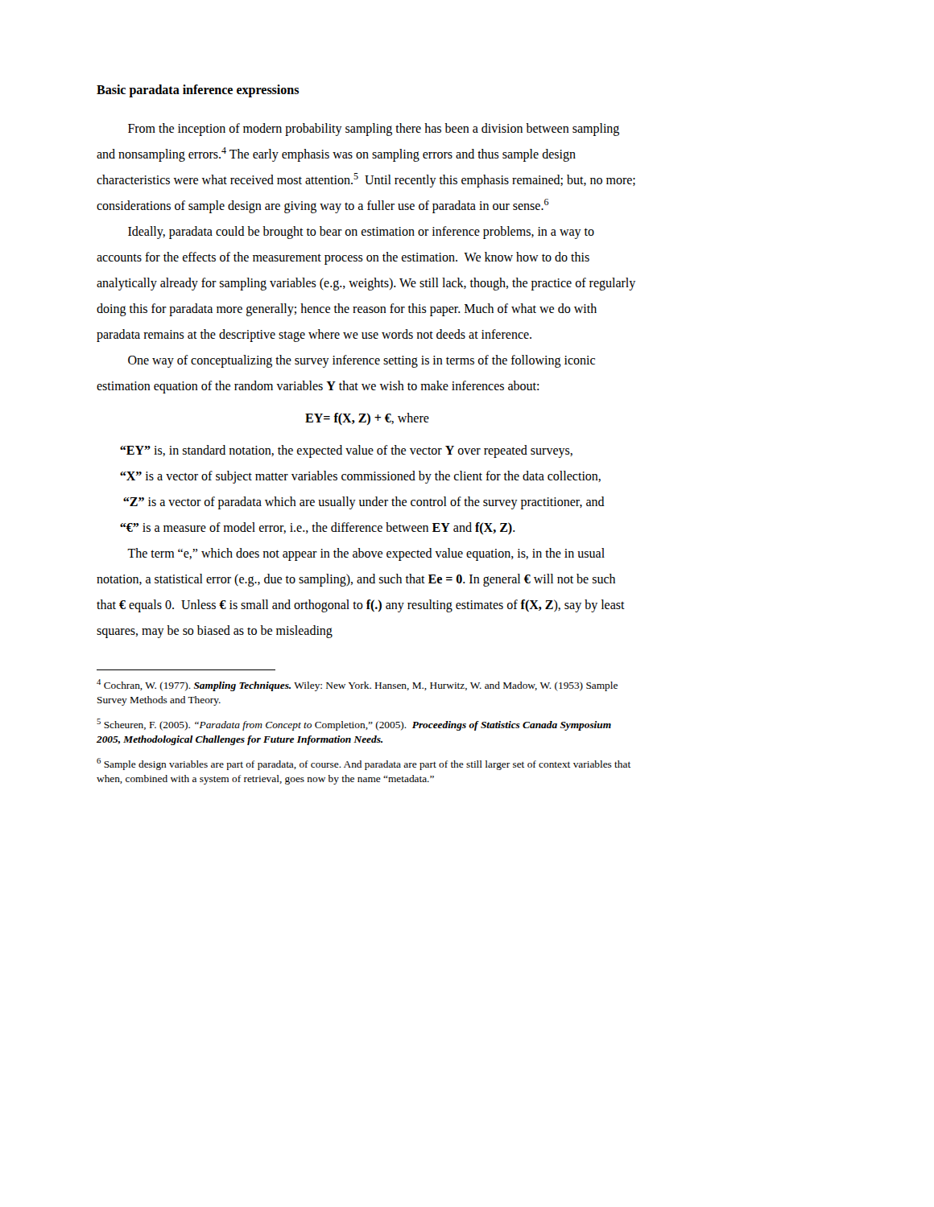Basic paradata inference expressions
From the inception of modern probability sampling there has been a division between sampling and nonsampling errors.4 The early emphasis was on sampling errors and thus sample design characteristics were what received most attention.5 Until recently this emphasis remained; but, no more; considerations of sample design are giving way to a fuller use of paradata in our sense.6
Ideally, paradata could be brought to bear on estimation or inference problems, in a way to accounts for the effects of the measurement process on the estimation. We know how to do this analytically already for sampling variables (e.g., weights). We still lack, though, the practice of regularly doing this for paradata more generally; hence the reason for this paper. Much of what we do with paradata remains at the descriptive stage where we use words not deeds at inference.
One way of conceptualizing the survey inference setting is in terms of the following iconic estimation equation of the random variables Y that we wish to make inferences about:
EY= f(X, Z) + €, where
“EY” is, in standard notation, the expected value of the vector Y over repeated surveys,
“X” is a vector of subject matter variables commissioned by the client for the data collection,
“Z” is a vector of paradata which are usually under the control of the survey practitioner, and
“€” is a measure of model error, i.e., the difference between EY and f(X, Z).
The term “e,” which does not appear in the above expected value equation, is, in the in usual notation, a statistical error (e.g., due to sampling), and such that Ee = 0. In general € will not be such that € equals 0. Unless € is small and orthogonal to f(.) any resulting estimates of f(X, Z), say by least squares, may be so biased as to be misleading
4 Cochran, W. (1977). Sampling Techniques. Wiley: New York. Hansen, M., Hurwitz, W. and Madow, W. (1953) Sample Survey Methods and Theory.
5 Scheuren, F. (2005). “Paradata from Concept to Completion,” (2005). Proceedings of Statistics Canada Symposium 2005, Methodological Challenges for Future Information Needs.
6 Sample design variables are part of paradata, of course. And paradata are part of the still larger set of context variables that when, combined with a system of retrieval, goes now by the name “metadata.”